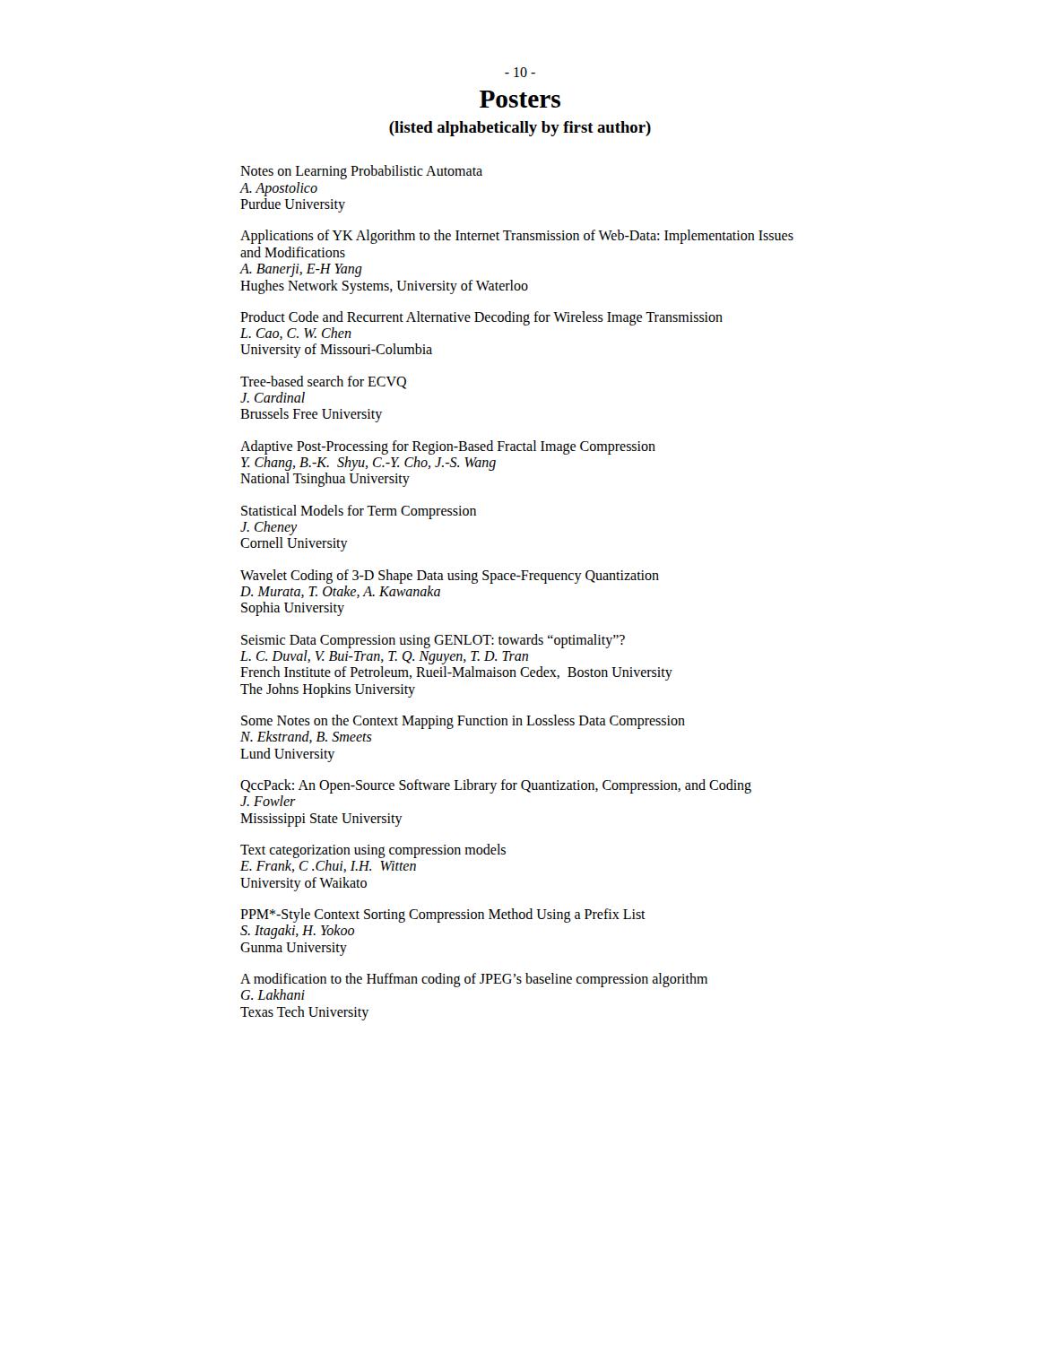- 10 -
Posters
(listed alphabetically by first author)
Notes on Learning Probabilistic Automata
A. Apostolico
Purdue University
Applications of YK Algorithm to the Internet Transmission of Web-Data: Implementation Issues and Modifications
A. Banerji, E-H Yang
Hughes Network Systems, University of Waterloo
Product Code and Recurrent Alternative Decoding for Wireless Image Transmission
L. Cao, C. W. Chen
University of Missouri-Columbia
Tree-based search for ECVQ
J. Cardinal
Brussels Free University
Adaptive Post-Processing for Region-Based Fractal Image Compression
Y. Chang, B.-K. Shyu, C.-Y. Cho, J.-S. Wang
National Tsinghua University
Statistical Models for Term Compression
J. Cheney
Cornell University
Wavelet Coding of 3-D Shape Data using Space-Frequency Quantization
D. Murata, T. Otake, A. Kawanaka
Sophia University
Seismic Data Compression using GENLOT: towards “optimality”?
L. C. Duval, V. Bui-Tran, T. Q. Nguyen, T. D. Tran
French Institute of Petroleum, Rueil-Malmaison Cedex, Boston University
The Johns Hopkins University
Some Notes on the Context Mapping Function in Lossless Data Compression
N. Ekstrand, B. Smeets
Lund University
QccPack: An Open-Source Software Library for Quantization, Compression, and Coding
J. Fowler
Mississippi State University
Text categorization using compression models
E. Frank, C .Chui, I.H. Witten
University of Waikato
PPM*-Style Context Sorting Compression Method Using a Prefix List
S. Itagaki, H. Yokoo
Gunma University
A modification to the Huffman coding of JPEG’s baseline compression algorithm
G. Lakhani
Texas Tech University